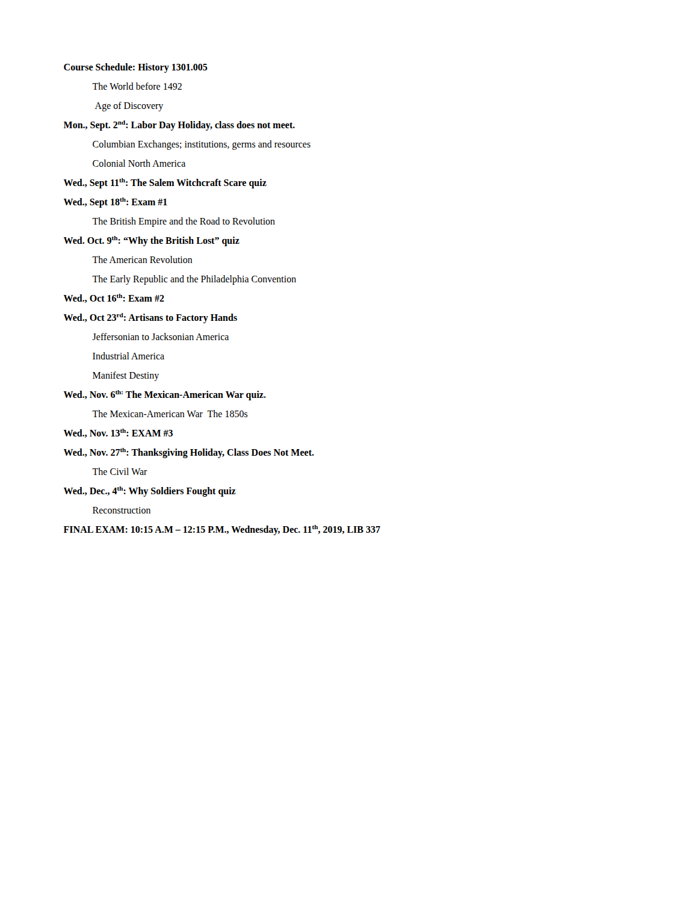Course Schedule: History 1301.005
The World before 1492
Age of Discovery
Mon., Sept. 2nd: Labor Day Holiday, class does not meet.
Columbian Exchanges; institutions, germs and resources
Colonial North America
Wed., Sept 11th: The Salem Witchcraft Scare quiz
Wed., Sept 18th: Exam #1
The British Empire and the Road to Revolution
Wed. Oct. 9th: “Why the British Lost” quiz
The American Revolution
The Early Republic and the Philadelphia Convention
Wed., Oct 16th: Exam #2
Wed., Oct 23rd: Artisans to Factory Hands
Jeffersonian to Jacksonian America
Industrial America
Manifest Destiny
Wed., Nov. 6th: The Mexican-American War quiz.
The Mexican-American War The 1850s
Wed., Nov. 13th: EXAM #3
Wed., Nov. 27th: Thanksgiving Holiday, Class Does Not Meet.
The Civil War
Wed., Dec., 4th: Why Soldiers Fought quiz
Reconstruction
FINAL EXAM: 10:15 A.M – 12:15 P.M., Wednesday, Dec. 11th, 2019, LIB 337